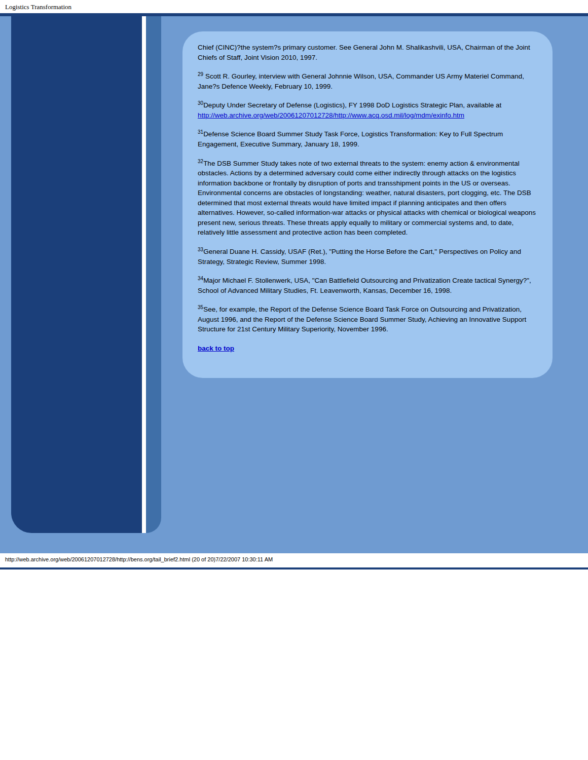Logistics Transformation
Chief (CINC)?the system?s primary customer. See General John M. Shalikashvili, USA, Chairman of the Joint Chiefs of Staff, Joint Vision 2010, 1997.
29 Scott R. Gourley, interview with General Johnnie Wilson, USA, Commander US Army Materiel Command, Jane?s Defence Weekly, February 10, 1999.
30Deputy Under Secretary of Defense (Logistics), FY 1998 DoD Logistics Strategic Plan, available at http://web.archive.org/web/20061207012728/http://www.acq.osd.mil/log/mdm/exinfo.htm
31Defense Science Board Summer Study Task Force, Logistics Transformation: Key to Full Spectrum Engagement, Executive Summary, January 18, 1999.
32The DSB Summer Study takes note of two external threats to the system: enemy action & environmental obstacles. Actions by a determined adversary could come either indirectly through attacks on the logistics information backbone or frontally by disruption of ports and transshipment points in the US or overseas. Environmental concerns are obstacles of longstanding: weather, natural disasters, port clogging, etc. The DSB determined that most external threats would have limited impact if planning anticipates and then offers alternatives. However, so-called information-war attacks or physical attacks with chemical or biological weapons present new, serious threats. These threats apply equally to military or commercial systems and, to date, relatively little assessment and protective action has been completed.
33General Duane H. Cassidy, USAF (Ret.), "Putting the Horse Before the Cart," Perspectives on Policy and Strategy, Strategic Review, Summer 1998.
34Major Michael F. Stollenwerk, USA, "Can Battlefield Outsourcing and Privatization Create tactical Synergy?", School of Advanced Military Studies, Ft. Leavenworth, Kansas, December 16, 1998.
35See, for example, the Report of the Defense Science Board Task Force on Outsourcing and Privatization, August 1996, and the Report of the Defense Science Board Summer Study, Achieving an Innovative Support Structure for 21st Century Military Superiority, November 1996.
back to top
http://web.archive.org/web/20061207012728/http://bens.org/tail_brief2.html (20 of 20)7/22/2007 10:30:11 AM